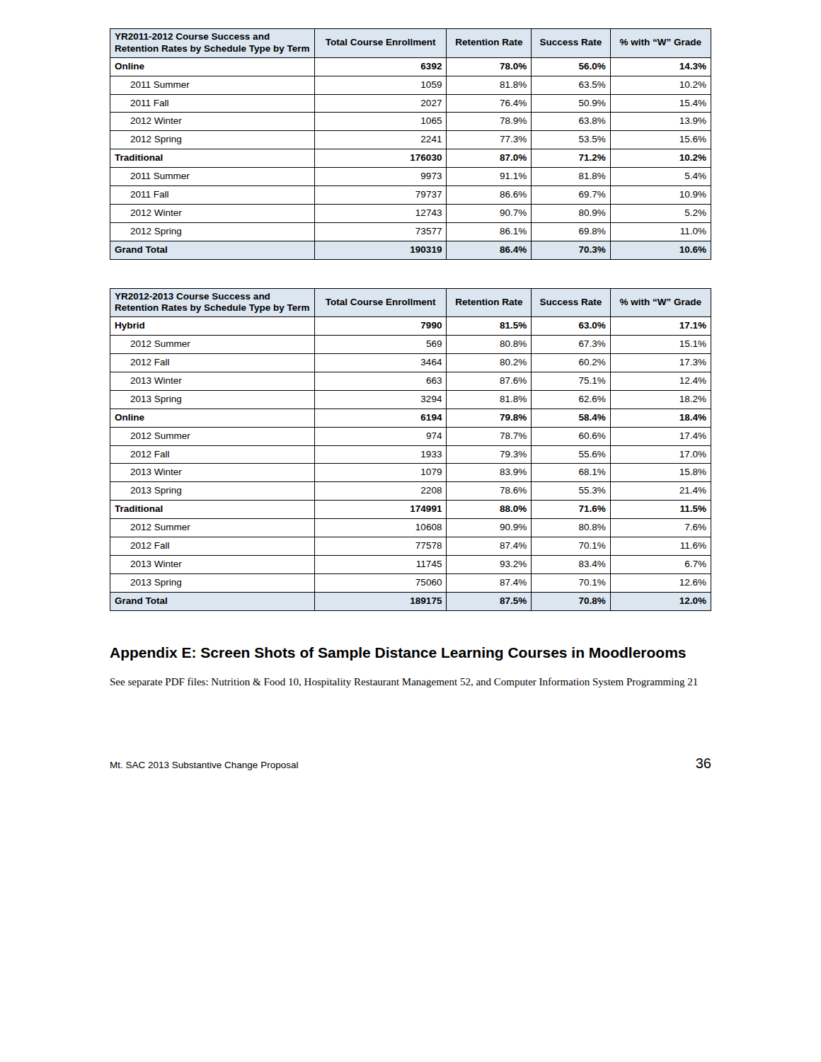| YR2011-2012 Course Success and Retention Rates by Schedule Type by Term | Total Course Enrollment | Retention Rate | Success Rate | % with “W” Grade |
| --- | --- | --- | --- | --- |
| Online | 6392 | 78.0% | 56.0% | 14.3% |
| 2011 Summer | 1059 | 81.8% | 63.5% | 10.2% |
| 2011 Fall | 2027 | 76.4% | 50.9% | 15.4% |
| 2012 Winter | 1065 | 78.9% | 63.8% | 13.9% |
| 2012 Spring | 2241 | 77.3% | 53.5% | 15.6% |
| Traditional | 176030 | 87.0% | 71.2% | 10.2% |
| 2011 Summer | 9973 | 91.1% | 81.8% | 5.4% |
| 2011 Fall | 79737 | 86.6% | 69.7% | 10.9% |
| 2012 Winter | 12743 | 90.7% | 80.9% | 5.2% |
| 2012 Spring | 73577 | 86.1% | 69.8% | 11.0% |
| Grand Total | 190319 | 86.4% | 70.3% | 10.6% |
| YR2012-2013 Course Success and Retention Rates by Schedule Type by Term | Total Course Enrollment | Retention Rate | Success Rate | % with “W” Grade |
| --- | --- | --- | --- | --- |
| Hybrid | 7990 | 81.5% | 63.0% | 17.1% |
| 2012 Summer | 569 | 80.8% | 67.3% | 15.1% |
| 2012 Fall | 3464 | 80.2% | 60.2% | 17.3% |
| 2013 Winter | 663 | 87.6% | 75.1% | 12.4% |
| 2013 Spring | 3294 | 81.8% | 62.6% | 18.2% |
| Online | 6194 | 79.8% | 58.4% | 18.4% |
| 2012 Summer | 974 | 78.7% | 60.6% | 17.4% |
| 2012 Fall | 1933 | 79.3% | 55.6% | 17.0% |
| 2013 Winter | 1079 | 83.9% | 68.1% | 15.8% |
| 2013 Spring | 2208 | 78.6% | 55.3% | 21.4% |
| Traditional | 174991 | 88.0% | 71.6% | 11.5% |
| 2012 Summer | 10608 | 90.9% | 80.8% | 7.6% |
| 2012 Fall | 77578 | 87.4% | 70.1% | 11.6% |
| 2013 Winter | 11745 | 93.2% | 83.4% | 6.7% |
| 2013 Spring | 75060 | 87.4% | 70.1% | 12.6% |
| Grand Total | 189175 | 87.5% | 70.8% | 12.0% |
Appendix E: Screen Shots of Sample Distance Learning Courses in Moodlerooms
See separate PDF files: Nutrition & Food 10, Hospitality Restaurant Management 52, and Computer Information System Programming 21
Mt. SAC 2013 Substantive Change Proposal
36